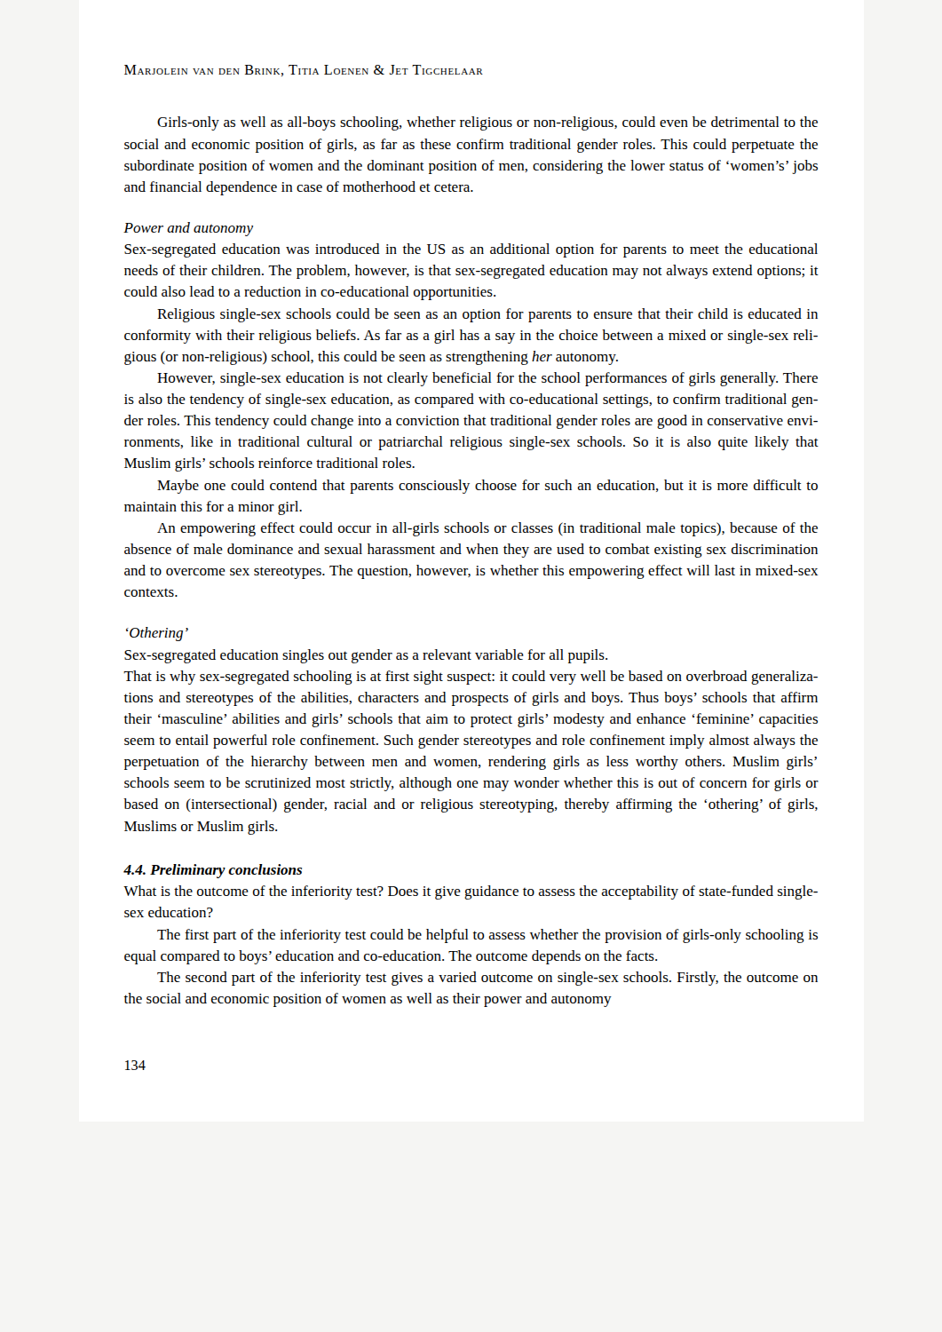Marjolein van den Brink, Titia Loenen & Jet Tigchelaar
Girls-only as well as all-boys schooling, whether religious or non-religious, could even be detrimental to the social and economic position of girls, as far as these confirm traditional gender roles. This could perpetuate the subordinate position of women and the dominant position of men, considering the lower status of ‘women’s’ jobs and financial dependence in case of motherhood et cetera.
Power and autonomy
Sex-segregated education was introduced in the US as an additional option for parents to meet the educational needs of their children. The problem, however, is that sex-segregated education may not always extend options; it could also lead to a reduction in co-educational opportunities.
Religious single-sex schools could be seen as an option for parents to ensure that their child is educated in conformity with their religious beliefs. As far as a girl has a say in the choice between a mixed or single-sex religious (or non-religious) school, this could be seen as strengthening her autonomy.
However, single-sex education is not clearly beneficial for the school performances of girls generally. There is also the tendency of single-sex education, as compared with co-educational settings, to confirm traditional gender roles. This tendency could change into a conviction that traditional gender roles are good in conservative environments, like in traditional cultural or patriarchal religious single-sex schools. So it is also quite likely that Muslim girls’ schools reinforce traditional roles.
Maybe one could contend that parents consciously choose for such an education, but it is more difficult to maintain this for a minor girl.
An empowering effect could occur in all-girls schools or classes (in traditional male topics), because of the absence of male dominance and sexual harassment and when they are used to combat existing sex discrimination and to overcome sex stereotypes. The question, however, is whether this empowering effect will last in mixed-sex contexts.
‘Othering’
Sex-segregated education singles out gender as a relevant variable for all pupils.
That is why sex-segregated schooling is at first sight suspect: it could very well be based on overbroad generalizations and stereotypes of the abilities, characters and prospects of girls and boys. Thus boys’ schools that affirm their ‘masculine’ abilities and girls’ schools that aim to protect girls’ modesty and enhance ‘feminine’ capacities seem to entail powerful role confinement. Such gender stereotypes and role confinement imply almost always the perpetuation of the hierarchy between men and women, rendering girls as less worthy others. Muslim girls’ schools seem to be scrutinized most strictly, although one may wonder whether this is out of concern for girls or based on (intersectional) gender, racial and or religious stereotyping, thereby affirming the ‘othering’ of girls, Muslims or Muslim girls.
4.4. Preliminary conclusions
What is the outcome of the inferiority test? Does it give guidance to assess the acceptability of state-funded single-sex education?
The first part of the inferiority test could be helpful to assess whether the provision of girls-only schooling is equal compared to boys’ education and co-education. The outcome depends on the facts.
The second part of the inferiority test gives a varied outcome on single-sex schools. Firstly, the outcome on the social and economic position of women as well as their power and autonomy
134